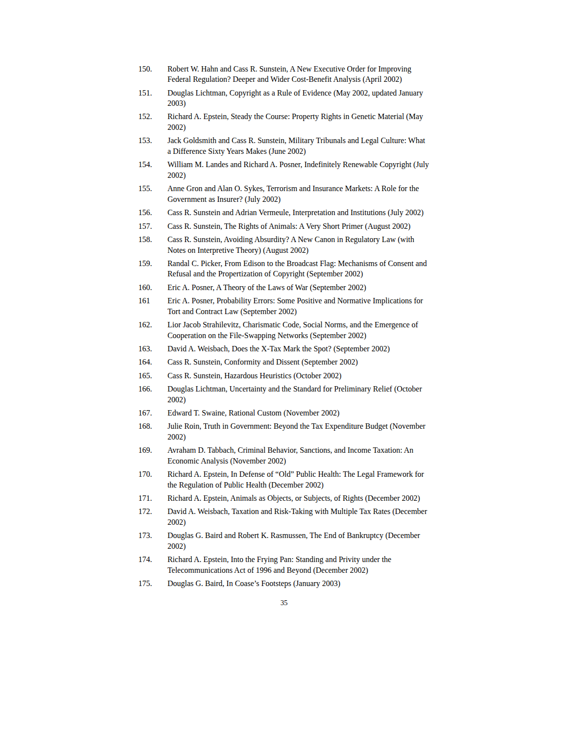150. Robert W. Hahn and Cass R. Sunstein, A New Executive Order for Improving Federal Regulation? Deeper and Wider Cost-Benefit Analysis (April 2002)
151. Douglas Lichtman, Copyright as a Rule of Evidence (May 2002, updated January 2003)
152. Richard A. Epstein, Steady the Course: Property Rights in Genetic Material (May 2002)
153. Jack Goldsmith and Cass R. Sunstein, Military Tribunals and Legal Culture: What a Difference Sixty Years Makes (June 2002)
154. William M. Landes and Richard A. Posner, Indefinitely Renewable Copyright (July 2002)
155. Anne Gron and Alan O. Sykes, Terrorism and Insurance Markets: A Role for the Government as Insurer? (July 2002)
156. Cass R. Sunstein and Adrian Vermeule, Interpretation and Institutions (July 2002)
157. Cass R. Sunstein, The Rights of Animals: A Very Short Primer (August 2002)
158. Cass R. Sunstein, Avoiding Absurdity? A New Canon in Regulatory Law (with Notes on Interpretive Theory) (August 2002)
159. Randal C. Picker, From Edison to the Broadcast Flag: Mechanisms of Consent and Refusal and the Propertization of Copyright (September 2002)
160. Eric A. Posner, A Theory of the Laws of War (September 2002)
161 Eric A. Posner, Probability Errors: Some Positive and Normative Implications for Tort and Contract Law (September 2002)
162. Lior Jacob Strahilevitz, Charismatic Code, Social Norms, and the Emergence of Cooperation on the File-Swapping Networks (September 2002)
163. David A. Weisbach, Does the X-Tax Mark the Spot? (September 2002)
164. Cass R. Sunstein, Conformity and Dissent (September 2002)
165. Cass R. Sunstein, Hazardous Heuristics (October 2002)
166. Douglas Lichtman, Uncertainty and the Standard for Preliminary Relief (October 2002)
167. Edward T. Swaine, Rational Custom (November 2002)
168. Julie Roin, Truth in Government: Beyond the Tax Expenditure Budget (November 2002)
169. Avraham D. Tabbach, Criminal Behavior, Sanctions, and Income Taxation: An Economic Analysis (November 2002)
170. Richard A. Epstein, In Defense of “Old” Public Health: The Legal Framework for the Regulation of Public Health (December 2002)
171. Richard A. Epstein, Animals as Objects, or Subjects, of Rights (December 2002)
172. David A. Weisbach, Taxation and Risk-Taking with Multiple Tax Rates (December 2002)
173. Douglas G. Baird and Robert K. Rasmussen, The End of Bankruptcy (December 2002)
174. Richard A. Epstein, Into the Frying Pan: Standing and Privity under the Telecommunications Act of 1996 and Beyond (December 2002)
175. Douglas G. Baird, In Coase’s Footsteps (January 2003)
35